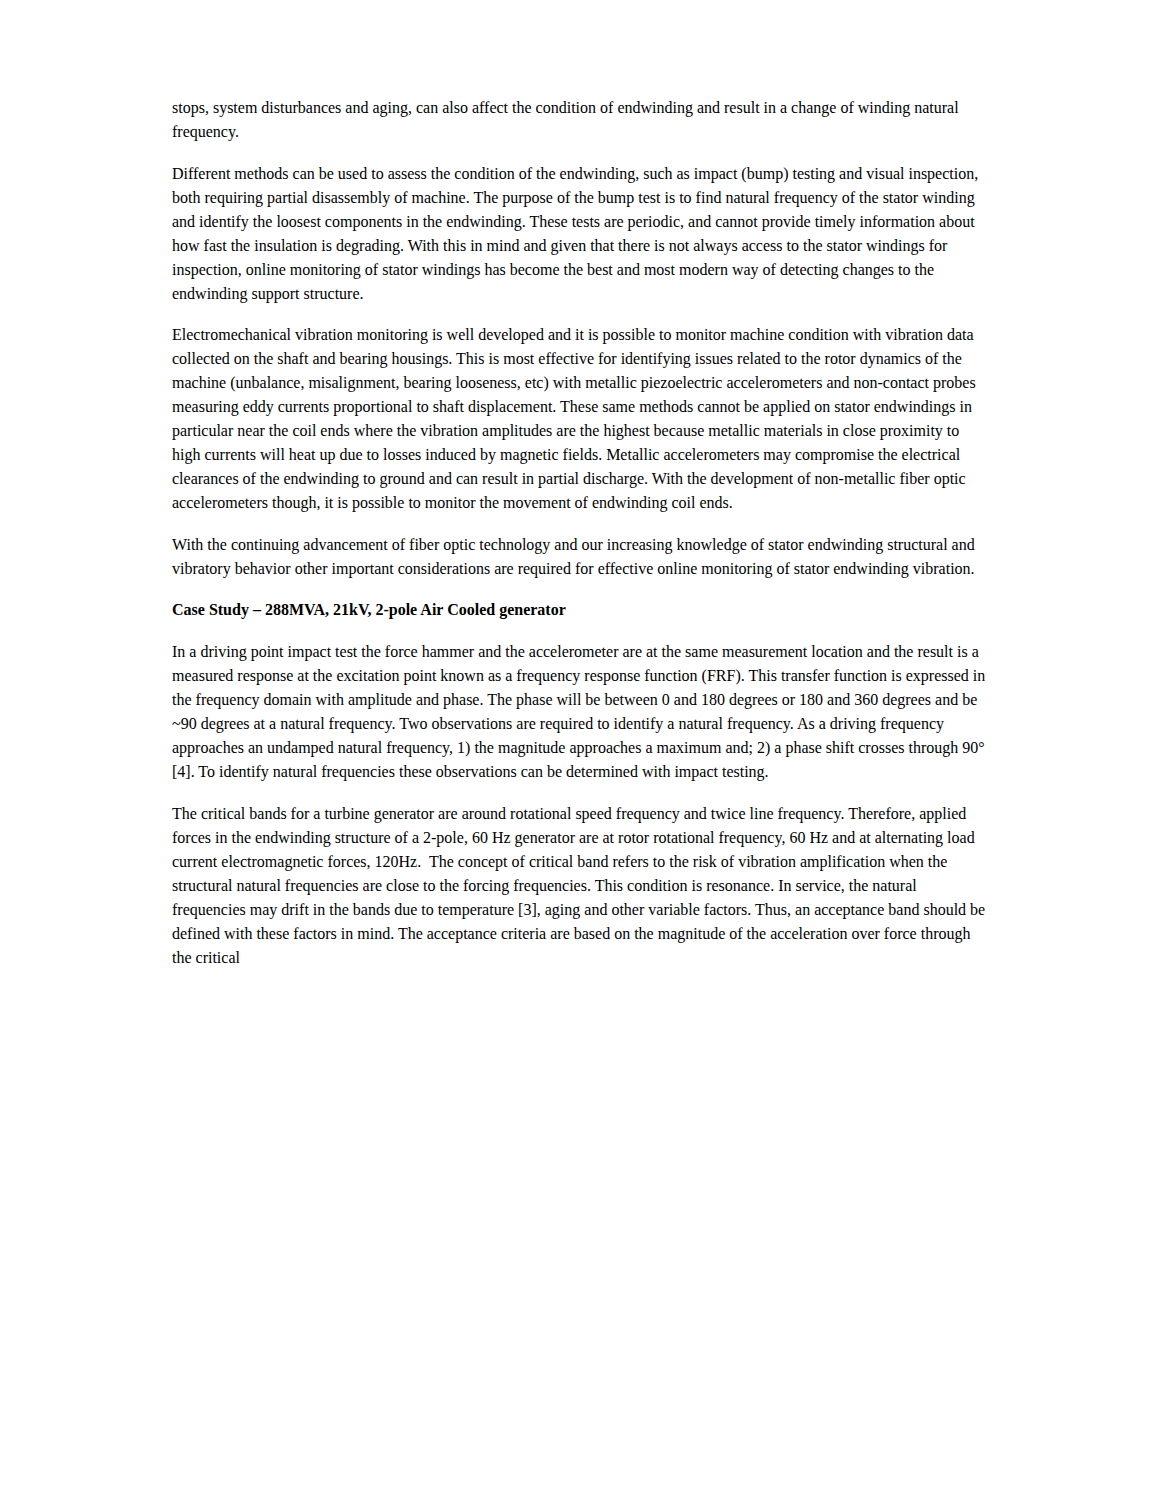stops, system disturbances and aging, can also affect the condition of endwinding and result in a change of winding natural frequency.
Different methods can be used to assess the condition of the endwinding, such as impact (bump) testing and visual inspection, both requiring partial disassembly of machine. The purpose of the bump test is to find natural frequency of the stator winding and identify the loosest components in the endwinding. These tests are periodic, and cannot provide timely information about how fast the insulation is degrading. With this in mind and given that there is not always access to the stator windings for inspection, online monitoring of stator windings has become the best and most modern way of detecting changes to the endwinding support structure.
Electromechanical vibration monitoring is well developed and it is possible to monitor machine condition with vibration data collected on the shaft and bearing housings. This is most effective for identifying issues related to the rotor dynamics of the machine (unbalance, misalignment, bearing looseness, etc) with metallic piezoelectric accelerometers and non-contact probes measuring eddy currents proportional to shaft displacement. These same methods cannot be applied on stator endwindings in particular near the coil ends where the vibration amplitudes are the highest because metallic materials in close proximity to high currents will heat up due to losses induced by magnetic fields. Metallic accelerometers may compromise the electrical clearances of the endwinding to ground and can result in partial discharge. With the development of non-metallic fiber optic accelerometers though, it is possible to monitor the movement of endwinding coil ends.
With the continuing advancement of fiber optic technology and our increasing knowledge of stator endwinding structural and vibratory behavior other important considerations are required for effective online monitoring of stator endwinding vibration.
Case Study – 288MVA, 21kV, 2-pole Air Cooled generator
In a driving point impact test the force hammer and the accelerometer are at the same measurement location and the result is a measured response at the excitation point known as a frequency response function (FRF). This transfer function is expressed in the frequency domain with amplitude and phase. The phase will be between 0 and 180 degrees or 180 and 360 degrees and be ~90 degrees at a natural frequency. Two observations are required to identify a natural frequency. As a driving frequency approaches an undamped natural frequency, 1) the magnitude approaches a maximum and; 2) a phase shift crosses through 90° [4]. To identify natural frequencies these observations can be determined with impact testing.
The critical bands for a turbine generator are around rotational speed frequency and twice line frequency. Therefore, applied forces in the endwinding structure of a 2-pole, 60 Hz generator are at rotor rotational frequency, 60 Hz and at alternating load current electromagnetic forces, 120Hz. The concept of critical band refers to the risk of vibration amplification when the structural natural frequencies are close to the forcing frequencies. This condition is resonance. In service, the natural frequencies may drift in the bands due to temperature [3], aging and other variable factors. Thus, an acceptance band should be defined with these factors in mind. The acceptance criteria are based on the magnitude of the acceleration over force through the critical